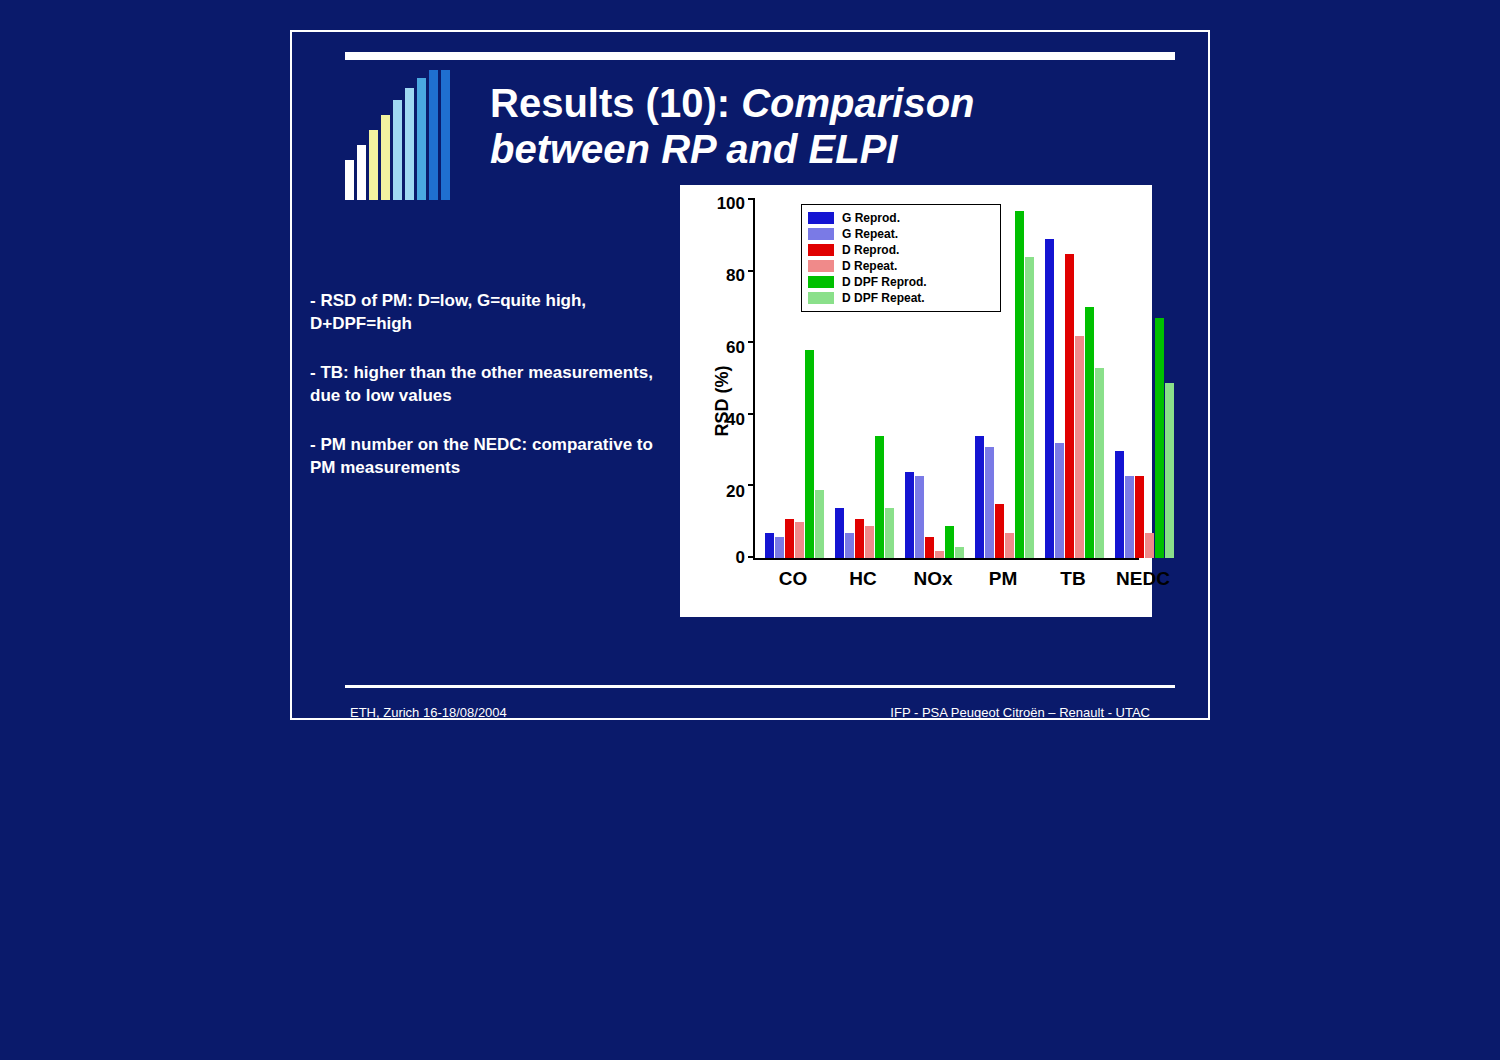Results (10): Comparison between RP and ELPI
- RSD of PM: D=low, G=quite high, D+DPF=high
- TB: higher than the other measurements, due to low values
- PM number on the NEDC: comparative to PM measurements
RSD (%)
100
80
60
40
20
0
CO HC NOx PM TB NEDC
G Reprod.
G Repeat.
D Reprod.
D Repeat.
D DPF Reprod.
D DPF Repeat.
ETH, Zurich 16-18/08/2004
IFP - PSA Peugeot Citroën – Renault - UTAC